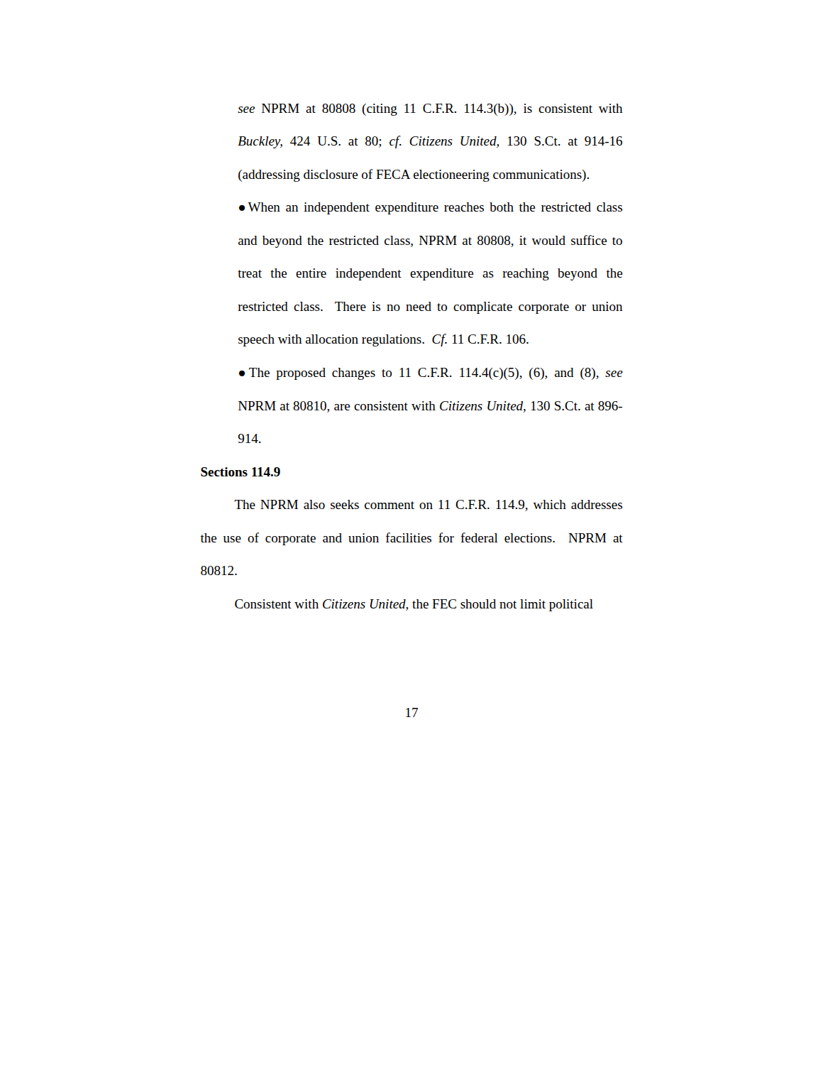see NPRM at 80808 (citing 11 C.F.R. 114.3(b)), is consistent with Buckley, 424 U.S. at 80; cf. Citizens United, 130 S.Ct. at 914-16 (addressing disclosure of FECA electioneering communications).
●When an independent expenditure reaches both the restricted class and beyond the restricted class, NPRM at 80808, it would suffice to treat the entire independent expenditure as reaching beyond the restricted class. There is no need to complicate corporate or union speech with allocation regulations. Cf. 11 C.F.R. 106.
●The proposed changes to 11 C.F.R. 114.4(c)(5), (6), and (8), see NPRM at 80810, are consistent with Citizens United, 130 S.Ct. at 896-914.
Sections 114.9
The NPRM also seeks comment on 11 C.F.R. 114.9, which addresses the use of corporate and union facilities for federal elections. NPRM at 80812.
Consistent with Citizens United, the FEC should not limit political
17